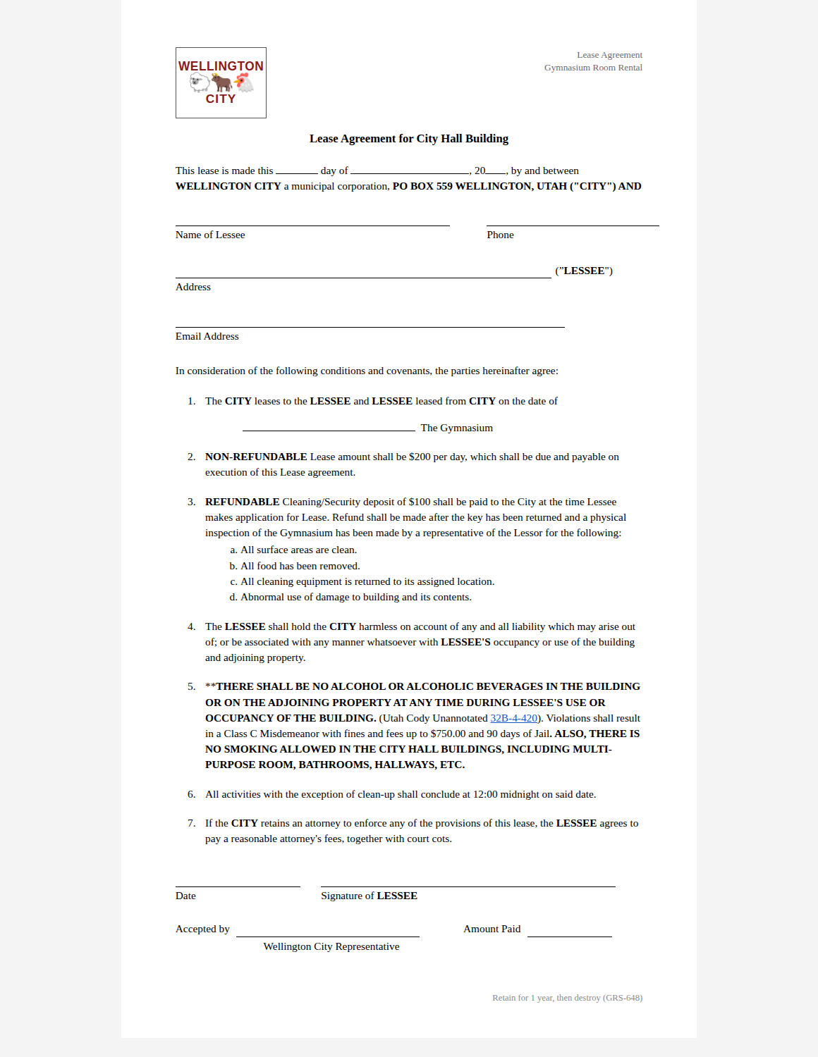WELLINGTON
🐑🐂🐔
CITY
Lease Agreement
Gymnasium Room Rental
Lease Agreement for City Hall Building
This lease is made this day of , 20 , by and between WELLINGTON CITY a municipal corporation, PO BOX 559 WELLINGTON, UTAH ("CITY") AND
Name of Lessee
Phone
(”LESSEE")
Address
Email Address
In consideration of the following conditions and covenants, the parties hereinafter agree:
The CITY leases to the LESSEE and LESSEE leased from CITY on the date of The Gymnasium
NON-REFUNDABLE Lease amount shall be $200 per day, which shall be due and payable on execution of this Lease agreement.
REFUNDABLE Cleaning/Security deposit of $100 shall be paid to the City at the time Lessee makes application for Lease. Refund shall be made after the key has been returned and a physical inspection of the Gymnasium has been made by a representative of the Lessor for the following:
All surface areas are clean.
All food has been removed.
All cleaning equipment is returned to its assigned location.
Abnormal use of damage to building and its contents.
The LESSEE shall hold the CITY harmless on account of any and all liability which may arise out of; or be associated with any manner whatsoever with LESSEE'S occupancy or use of the building and adjoining property.
**THERE SHALL BE NO ALCOHOL OR ALCOHOLIC BEVERAGES IN THE BUILDING OR ON THE ADJOINING PROPERTY AT ANY TIME DURING LESSEE'S USE OR OCCUPANCY OF THE BUILDING. (Utah Cody Unannotated 32B-4-420). Violations shall result in a Class C Misdemeanor with fines and fees up to $750.00 and 90 days of Jail. ALSO, THERE IS NO SMOKING ALLOWED IN THE CITY HALL BUILDINGS, INCLUDING MULTI-PURPOSE ROOM, BATHROOMS, HALLWAYS, ETC.
All activities with the exception of clean-up shall conclude at 12:00 midnight on said date.
If the CITY retains an attorney to enforce any of the provisions of this lease, the LESSEE agrees to pay a reasonable attorney's fees, together with court cots.
Date
Signature of LESSEE
Accepted by
Amount Paid
Wellington City Representative
Retain for 1 year, then destroy (GRS-648)